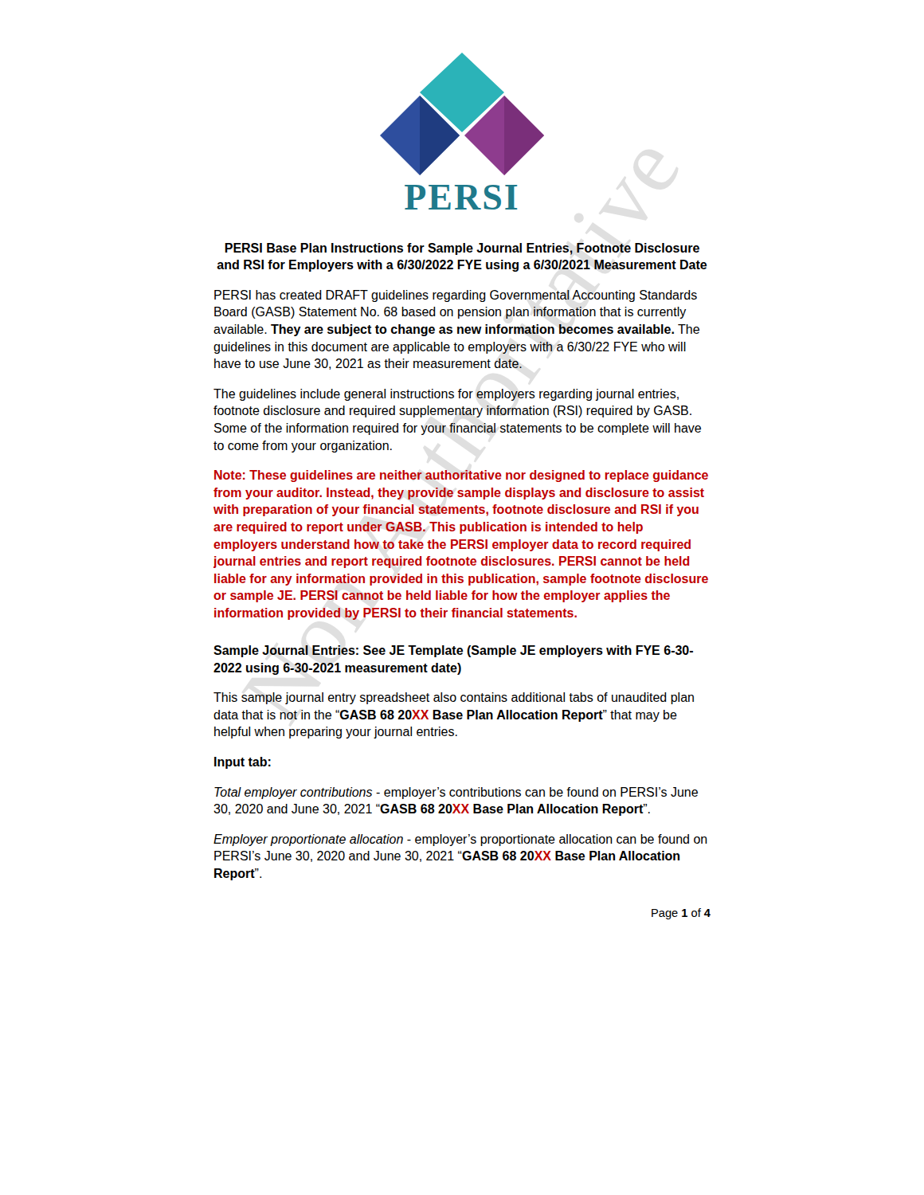Non Authoritative
PERSI
PERSI Base Plan Instructions for Sample Journal Entries, Footnote Disclosure and RSI for Employers with a 6/30/2022 FYE using a 6/30/2021 Measurement Date
PERSI has created DRAFT guidelines regarding Governmental Accounting Standards Board (GASB) Statement No. 68 based on pension plan information that is currently available. They are subject to change as new information becomes available. The guidelines in this document are applicable to employers with a 6/30/22 FYE who will have to use June 30, 2021 as their measurement date.
The guidelines include general instructions for employers regarding journal entries, footnote disclosure and required supplementary information (RSI) required by GASB. Some of the information required for your financial statements to be complete will have to come from your organization.
Note: These guidelines are neither authoritative nor designed to replace guidance from your auditor. Instead, they provide sample displays and disclosure to assist with preparation of your financial statements, footnote disclosure and RSI if you are required to report under GASB. This publication is intended to help employers understand how to take the PERSI employer data to record required journal entries and report required footnote disclosures. PERSI cannot be held liable for any information provided in this publication, sample footnote disclosure or sample JE. PERSI cannot be held liable for how the employer applies the information provided by PERSI to their financial statements.
Sample Journal Entries: See JE Template (Sample JE employers with FYE 6-30-2022 using 6-30-2021 measurement date)
This sample journal entry spreadsheet also contains additional tabs of unaudited plan data that is not in the “GASB 68 20XX Base Plan Allocation Report” that may be helpful when preparing your journal entries.
Input tab:
Total employer contributions - employer’s contributions can be found on PERSI’s June 30, 2020 and June 30, 2021 “GASB 68 20XX Base Plan Allocation Report”.
Employer proportionate allocation - employer’s proportionate allocation can be found on PERSI’s June 30, 2020 and June 30, 2021 “GASB 68 20XX Base Plan Allocation Report”.
Page 1 of 4